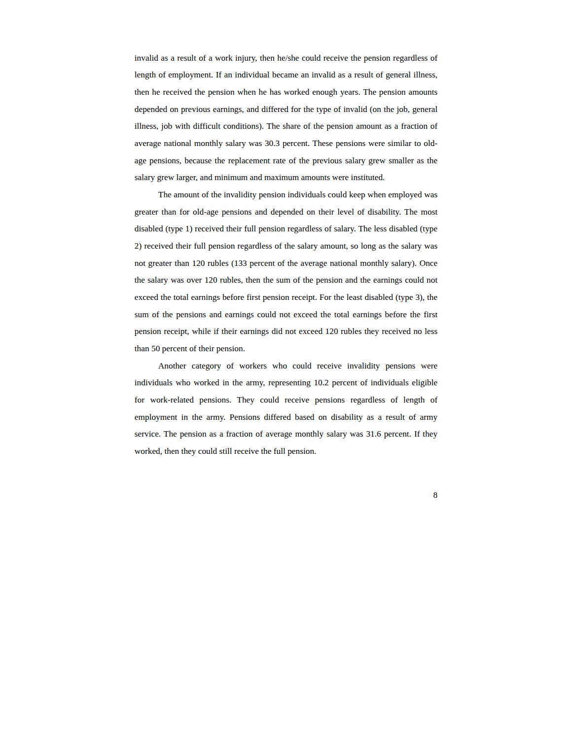invalid as a result of a work injury, then he/she could receive the pension regardless of length of employment. If an individual became an invalid as a result of general illness, then he received the pension when he has worked enough years. The pension amounts depended on previous earnings, and differed for the type of invalid (on the job, general illness, job with difficult conditions). The share of the pension amount as a fraction of average national monthly salary was 30.3 percent. These pensions were similar to old-age pensions, because the replacement rate of the previous salary grew smaller as the salary grew larger, and minimum and maximum amounts were instituted.
The amount of the invalidity pension individuals could keep when employed was greater than for old-age pensions and depended on their level of disability. The most disabled (type 1) received their full pension regardless of salary. The less disabled (type 2) received their full pension regardless of the salary amount, so long as the salary was not greater than 120 rubles (133 percent of the average national monthly salary). Once the salary was over 120 rubles, then the sum of the pension and the earnings could not exceed the total earnings before first pension receipt. For the least disabled (type 3), the sum of the pensions and earnings could not exceed the total earnings before the first pension receipt, while if their earnings did not exceed 120 rubles they received no less than 50 percent of their pension.
Another category of workers who could receive invalidity pensions were individuals who worked in the army, representing 10.2 percent of individuals eligible for work-related pensions. They could receive pensions regardless of length of employment in the army. Pensions differed based on disability as a result of army service. The pension as a fraction of average monthly salary was 31.6 percent. If they worked, then they could still receive the full pension.
8